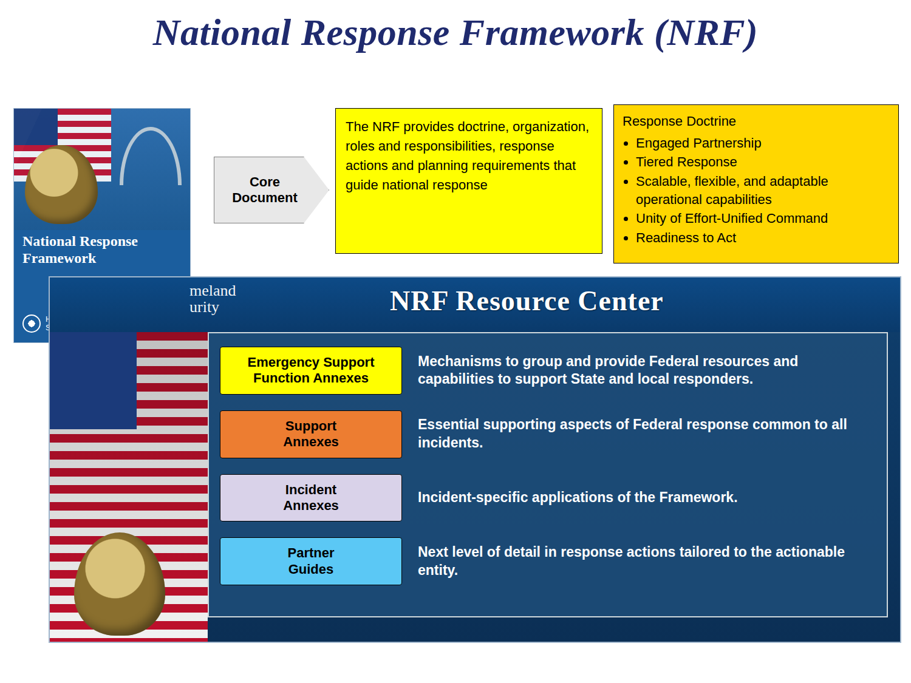National Response Framework (NRF)
National Response
Framework
Homeland
Security
Core
Document
The NRF provides doctrine, organization, roles and responsibilities, response actions and planning requirements that guide national response
Response Doctrine
Engaged Partnership
Tiered Response
Scalable, flexible, and adaptable operational capabilities
Unity of Effort-Unified Command
Readiness to Act
meland
urity
NRF Resource Center
Emergency Support
Function Annexes
Mechanisms to group and provide Federal resources and capabilities to support State and local responders.
Support
Annexes
Essential supporting aspects of Federal response common to all incidents.
Incident
Annexes
Incident-specific applications of the Framework.
Partner
Guides
Next level of detail in response actions tailored to the actionable entity.